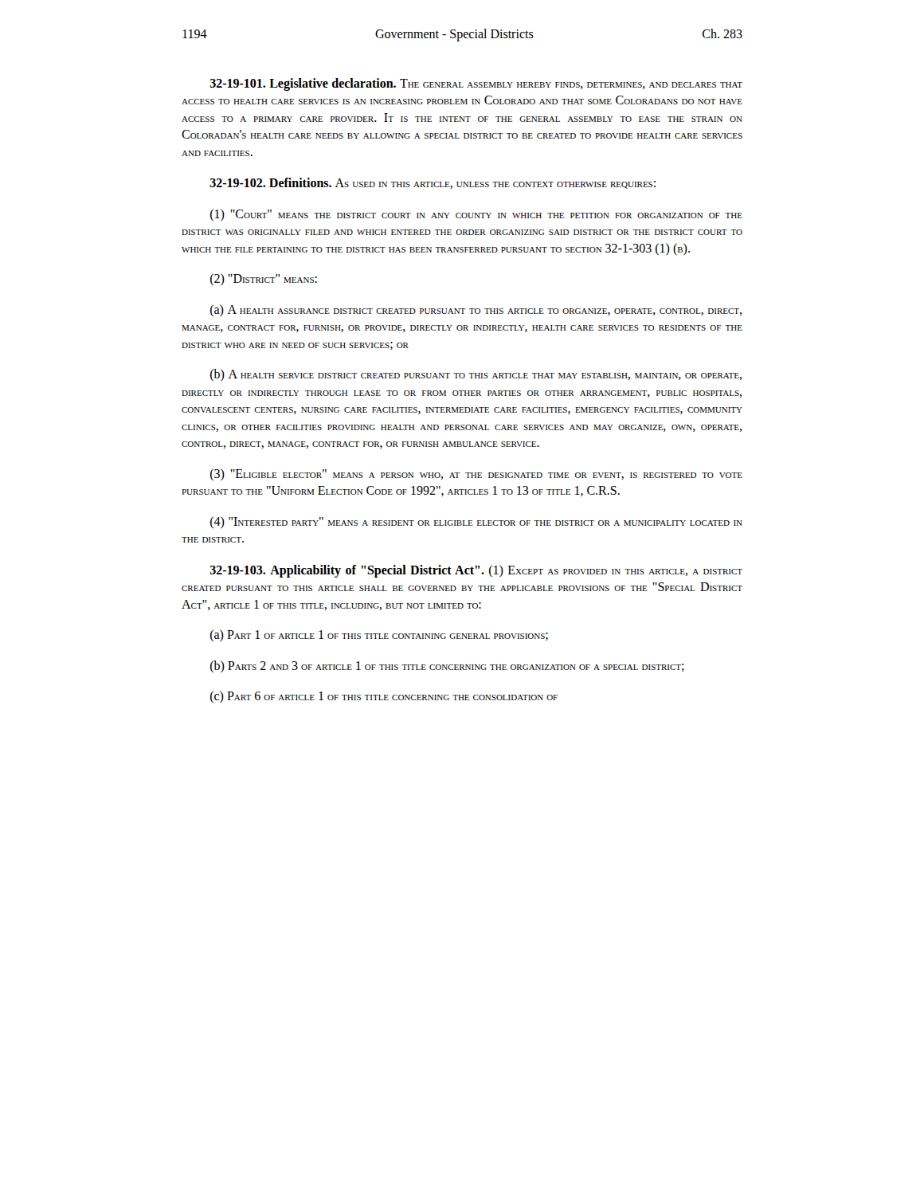1194
Government - Special Districts
Ch. 283
32-19-101. Legislative declaration. The general assembly hereby finds, determines, and declares that access to health care services is an increasing problem in Colorado and that some Coloradans do not have access to a primary care provider. It is the intent of the general assembly to ease the strain on Coloradan's health care needs by allowing a special district to be created to provide health care services and facilities.
32-19-102. Definitions. As used in this article, unless the context otherwise requires:
(1) "Court" means the district court in any county in which the petition for organization of the district was originally filed and which entered the order organizing said district or the district court to which the file pertaining to the district has been transferred pursuant to section 32-1-303 (1) (b).
(2) "District" means:
(a) A health assurance district created pursuant to this article to organize, operate, control, direct, manage, contract for, furnish, or provide, directly or indirectly, health care services to residents of the district who are in need of such services; or
(b) A health service district created pursuant to this article that may establish, maintain, or operate, directly or indirectly through lease to or from other parties or other arrangement, public hospitals, convalescent centers, nursing care facilities, intermediate care facilities, emergency facilities, community clinics, or other facilities providing health and personal care services and may organize, own, operate, control, direct, manage, contract for, or furnish ambulance service.
(3) "Eligible elector" means a person who, at the designated time or event, is registered to vote pursuant to the "Uniform Election Code of 1992", articles 1 to 13 of title 1, C.R.S.
(4) "Interested party" means a resident or eligible elector of the district or a municipality located in the district.
32-19-103. Applicability of "Special District Act". (1) Except as provided in this article, a district created pursuant to this article shall be governed by the applicable provisions of the "Special District Act", article 1 of this title, including, but not limited to:
(a) Part 1 of article 1 of this title containing general provisions;
(b) Parts 2 and 3 of article 1 of this title concerning the organization of a special district;
(c) Part 6 of article 1 of this title concerning the consolidation of